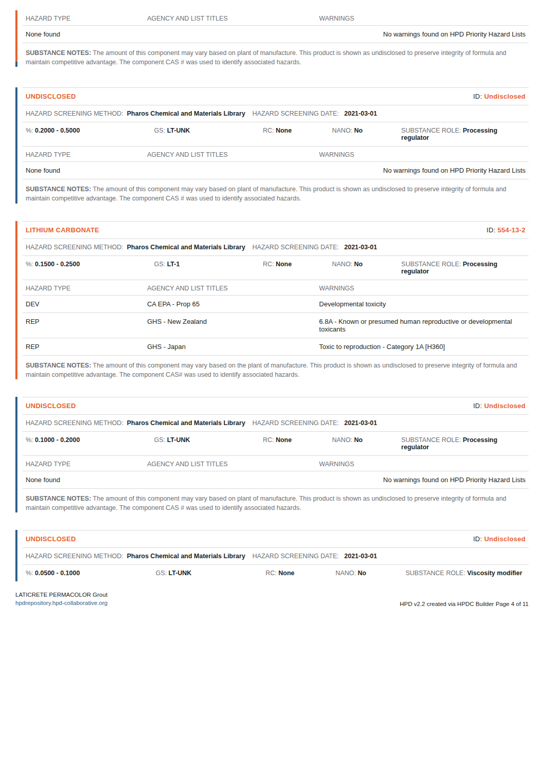| HAZARD TYPE | AGENCY AND LIST TITLES | WARNINGS |
| None found | | No warnings found on HPD Priority Hazard Lists |
SUBSTANCE NOTES: The amount of this component may vary based on plant of manufacture. This product is shown as undisclosed to preserve integrity of formula and maintain competitive advantage. The component CAS # was used to identify associated hazards.
UNDISCLOSED ID: Undisclosed
HAZARD SCREENING METHOD: Pharos Chemical and Materials Library HAZARD SCREENING DATE: 2021-03-01
%: 0.2000 - 0.5000 GS: LT-UNK RC: None NANO: No SUBSTANCE ROLE: Processing regulator
| HAZARD TYPE | AGENCY AND LIST TITLES | WARNINGS |
| None found | | No warnings found on HPD Priority Hazard Lists |
SUBSTANCE NOTES: The amount of this component may vary based on plant of manufacture. This product is shown as undisclosed to preserve integrity of formula and maintain competitive advantage. The component CAS # was used to identify associated hazards.
LITHIUM CARBONATE ID: 554-13-2
HAZARD SCREENING METHOD: Pharos Chemical and Materials Library HAZARD SCREENING DATE: 2021-03-01
%: 0.1500 - 0.2500 GS: LT-1 RC: None NANO: No SUBSTANCE ROLE: Processing regulator
| HAZARD TYPE | AGENCY AND LIST TITLES | WARNINGS |
| DEV | CA EPA - Prop 65 | Developmental toxicity |
| REP | GHS - New Zealand | 6.8A - Known or presumed human reproductive or developmental toxicants |
| REP | GHS - Japan | Toxic to reproduction - Category 1A [H360] |
SUBSTANCE NOTES: The amount of this component may vary based on the plant of manufacture. This product is shown as undisclosed to preserve integrity of formula and maintain competitive advantage. The component CAS# was used to identify associated hazards.
UNDISCLOSED ID: Undisclosed
HAZARD SCREENING METHOD: Pharos Chemical and Materials Library HAZARD SCREENING DATE: 2021-03-01
%: 0.1000 - 0.2000 GS: LT-UNK RC: None NANO: No SUBSTANCE ROLE: Processing regulator
| HAZARD TYPE | AGENCY AND LIST TITLES | WARNINGS |
| None found | | No warnings found on HPD Priority Hazard Lists |
SUBSTANCE NOTES: The amount of this component may vary based on plant of manufacture. This product is shown as undisclosed to preserve integrity of formula and maintain competitive advantage. The component CAS # was used to identify associated hazards.
UNDISCLOSED ID: Undisclosed
HAZARD SCREENING METHOD: Pharos Chemical and Materials Library HAZARD SCREENING DATE: 2021-03-01
%: 0.0500 - 0.1000 GS: LT-UNK RC: None NANO: No SUBSTANCE ROLE: Viscosity modifier
LATICRETE PERMACOLOR Grout
hpdrepository.hpd-collaborative.org
HPD v2.2 created via HPDC Builder Page 4 of 11